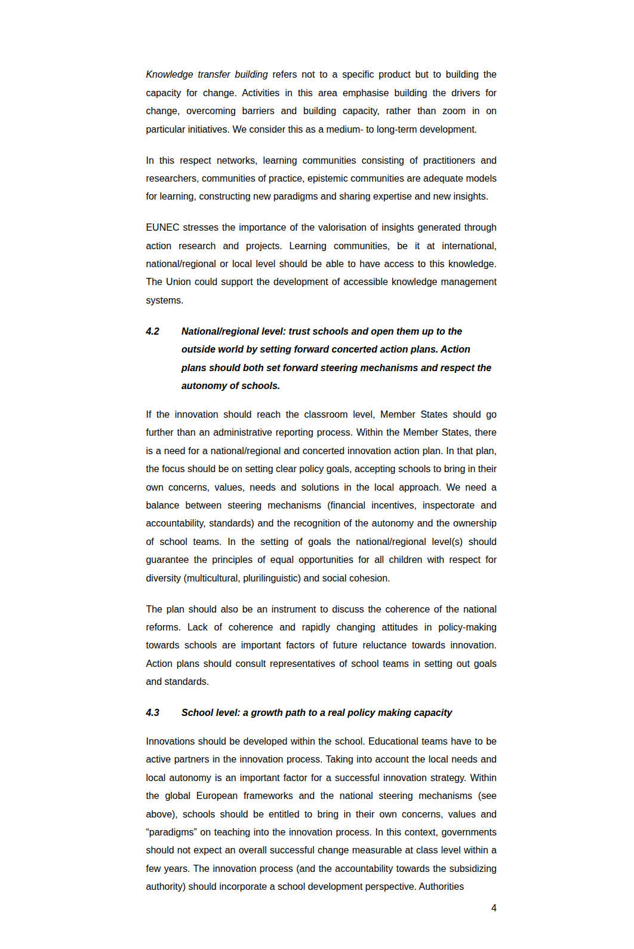Knowledge transfer building refers not to a specific product but to building the capacity for change. Activities in this area emphasise building the drivers for change, overcoming barriers and building capacity, rather than zoom in on particular initiatives. We consider this as a medium- to long-term development.
In this respect networks, learning communities consisting of practitioners and researchers, communities of practice, epistemic communities are adequate models for learning, constructing new paradigms and sharing expertise and new insights.
EUNEC stresses the importance of the valorisation of insights generated through action research and projects. Learning communities, be it at international, national/regional or local level should be able to have access to this knowledge. The Union could support the development of accessible knowledge management systems.
4.2 National/regional level: trust schools and open them up to the outside world by setting forward concerted action plans. Action plans should both set forward steering mechanisms and respect the autonomy of schools.
If the innovation should reach the classroom level, Member States should go further than an administrative reporting process. Within the Member States, there is a need for a national/regional and concerted innovation action plan. In that plan, the focus should be on setting clear policy goals, accepting schools to bring in their own concerns, values, needs and solutions in the local approach. We need a balance between steering mechanisms (financial incentives, inspectorate and accountability, standards) and the recognition of the autonomy and the ownership of school teams. In the setting of goals the national/regional level(s) should guarantee the principles of equal opportunities for all children with respect for diversity (multicultural, plurilinguistic) and social cohesion.
The plan should also be an instrument to discuss the coherence of the national reforms. Lack of coherence and rapidly changing attitudes in policy-making towards schools are important factors of future reluctance towards innovation. Action plans should consult representatives of school teams in setting out goals and standards.
4.3 School level: a growth path to a real policy making capacity
Innovations should be developed within the school. Educational teams have to be active partners in the innovation process. Taking into account the local needs and local autonomy is an important factor for a successful innovation strategy. Within the global European frameworks and the national steering mechanisms (see above), schools should be entitled to bring in their own concerns, values and “paradigms” on teaching into the innovation process. In this context, governments should not expect an overall successful change measurable at class level within a few years. The innovation process (and the accountability towards the subsidizing authority) should incorporate a school development perspective. Authorities
4